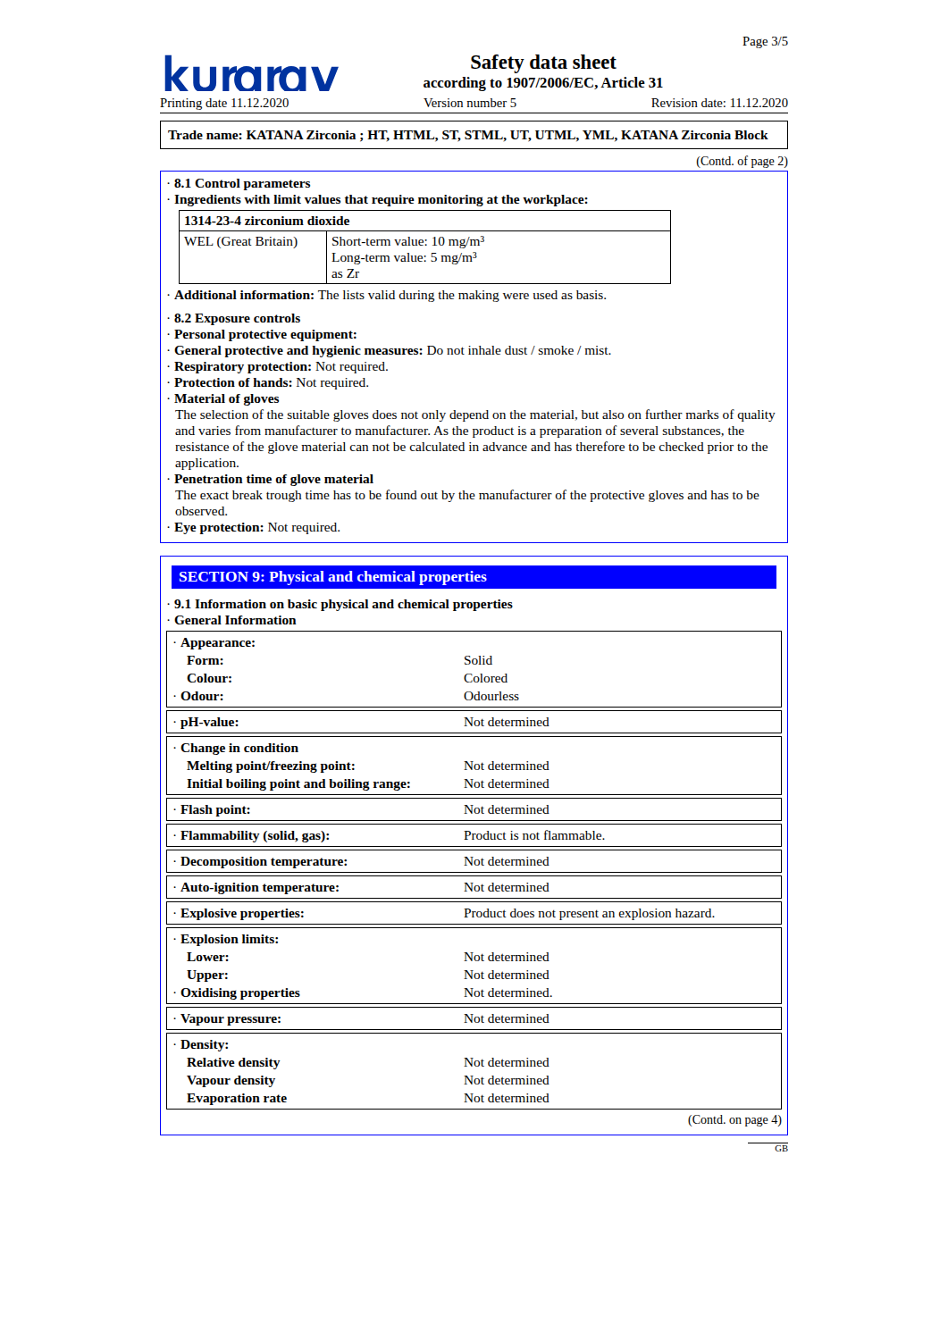Page 3/5
Safety data sheet
according to 1907/2006/EC, Article 31
Printing date 11.12.2020
Version number 5
Revision date: 11.12.2020
Trade name: KATANA Zirconia ; HT, HTML, ST, STML, UT, UTML, YML, KATANA Zirconia Block
(Contd. of page 2)
· 8.1 Control parameters
· Ingredients with limit values that require monitoring at the workplace:
| 1314-23-4 zirconium dioxide |
| WEL (Great Britain) | Short-term value: 10 mg/m³ Long-term value: 5 mg/m³ as Zr |
· Additional information: The lists valid during the making were used as basis.
· 8.2 Exposure controls
· Personal protective equipment:
· General protective and hygienic measures: Do not inhale dust / smoke / mist.
· Respiratory protection: Not required.
· Protection of hands: Not required.
· Material of gloves
The selection of the suitable gloves does not only depend on the material, but also on further marks of quality and varies from manufacturer to manufacturer. As the product is a preparation of several substances, the resistance of the glove material can not be calculated in advance and has therefore to be checked prior to the application.
· Penetration time of glove material
The exact break trough time has to be found out by the manufacturer of the protective gloves and has to be observed.
· Eye protection: Not required.
SECTION 9: Physical and chemical properties
· 9.1 Information on basic physical and chemical properties
· General Information
| · Appearance: | |
| Form: | Solid |
| Colour: | Colored |
| · Odour: | Odourless |
| · pH-value: | Not determined |
| · Change in condition | |
| Melting point/freezing point: | Not determined |
| Initial boiling point and boiling range: | Not determined |
| · Flash point: | Not determined |
| · Flammability (solid, gas): | Product is not flammable. |
| · Decomposition temperature: | Not determined |
| · Auto-ignition temperature: | Not determined |
| · Explosive properties: | Product does not present an explosion hazard. |
| · Explosion limits: | |
| Lower: | Not determined |
| Upper: | Not determined |
| · Oxidising properties | Not determined. |
| · Vapour pressure: | Not determined |
| · Density: | |
| Relative density | Not determined |
| Vapour density | Not determined |
| Evaporation rate | Not determined |
(Contd. on page 4)
GB